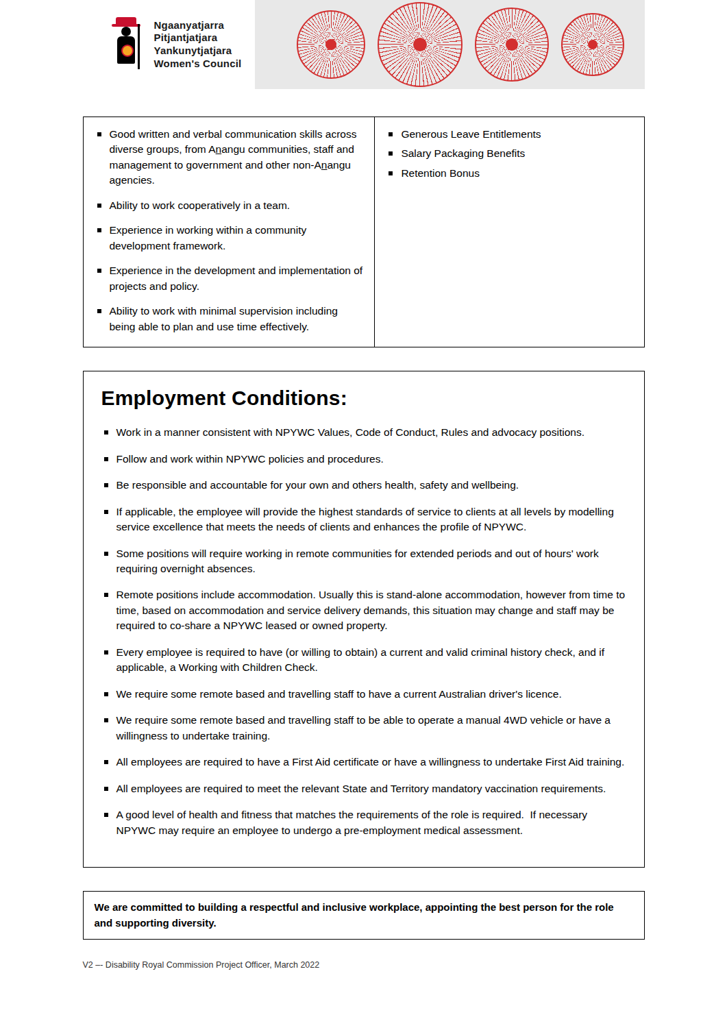Ngaanyatjarra
Pitjantjatjara
Yankunytjatjara
Women's Council
| Good written and verbal communication skills across diverse groups, from A n angu communities, staff and management to government and other non-A n angu agencies. Ability to work cooperatively in a team. Experience in working within a community development framework. Experience in the development and implementation of projects and policy. Ability to work with minimal supervision including being able to plan and use time effectively. | Generous Leave Entitlements Salary Packaging Benefits Retention Bonus |
Employment Conditions:
Work in a manner consistent with NPYWC Values, Code of Conduct, Rules and advocacy positions.
Follow and work within NPYWC policies and procedures.
Be responsible and accountable for your own and others health, safety and wellbeing.
If applicable, the employee will provide the highest standards of service to clients at all levels by modelling service excellence that meets the needs of clients and enhances the profile of NPYWC.
Some positions will require working in remote communities for extended periods and out of hours' work requiring overnight absences.
Remote positions include accommodation. Usually this is stand-alone accommodation, however from time to time, based on accommodation and service delivery demands, this situation may change and staff may be required to co-share a NPYWC leased or owned property.
Every employee is required to have (or willing to obtain) a current and valid criminal history check, and if applicable, a Working with Children Check.
We require some remote based and travelling staff to have a current Australian driver's licence.
We require some remote based and travelling staff to be able to operate a manual 4WD vehicle or have a willingness to undertake training.
All employees are required to have a First Aid certificate or have a willingness to undertake First Aid training.
All employees are required to meet the relevant State and Territory mandatory vaccination requirements.
A good level of health and fitness that matches the requirements of the role is required. If necessary NPYWC may require an employee to undergo a pre-employment medical assessment.
We are committed to building a respectful and inclusive workplace, appointing the best person for the role and supporting diversity.
V2 –- Disability Royal Commission Project Officer, March 2022